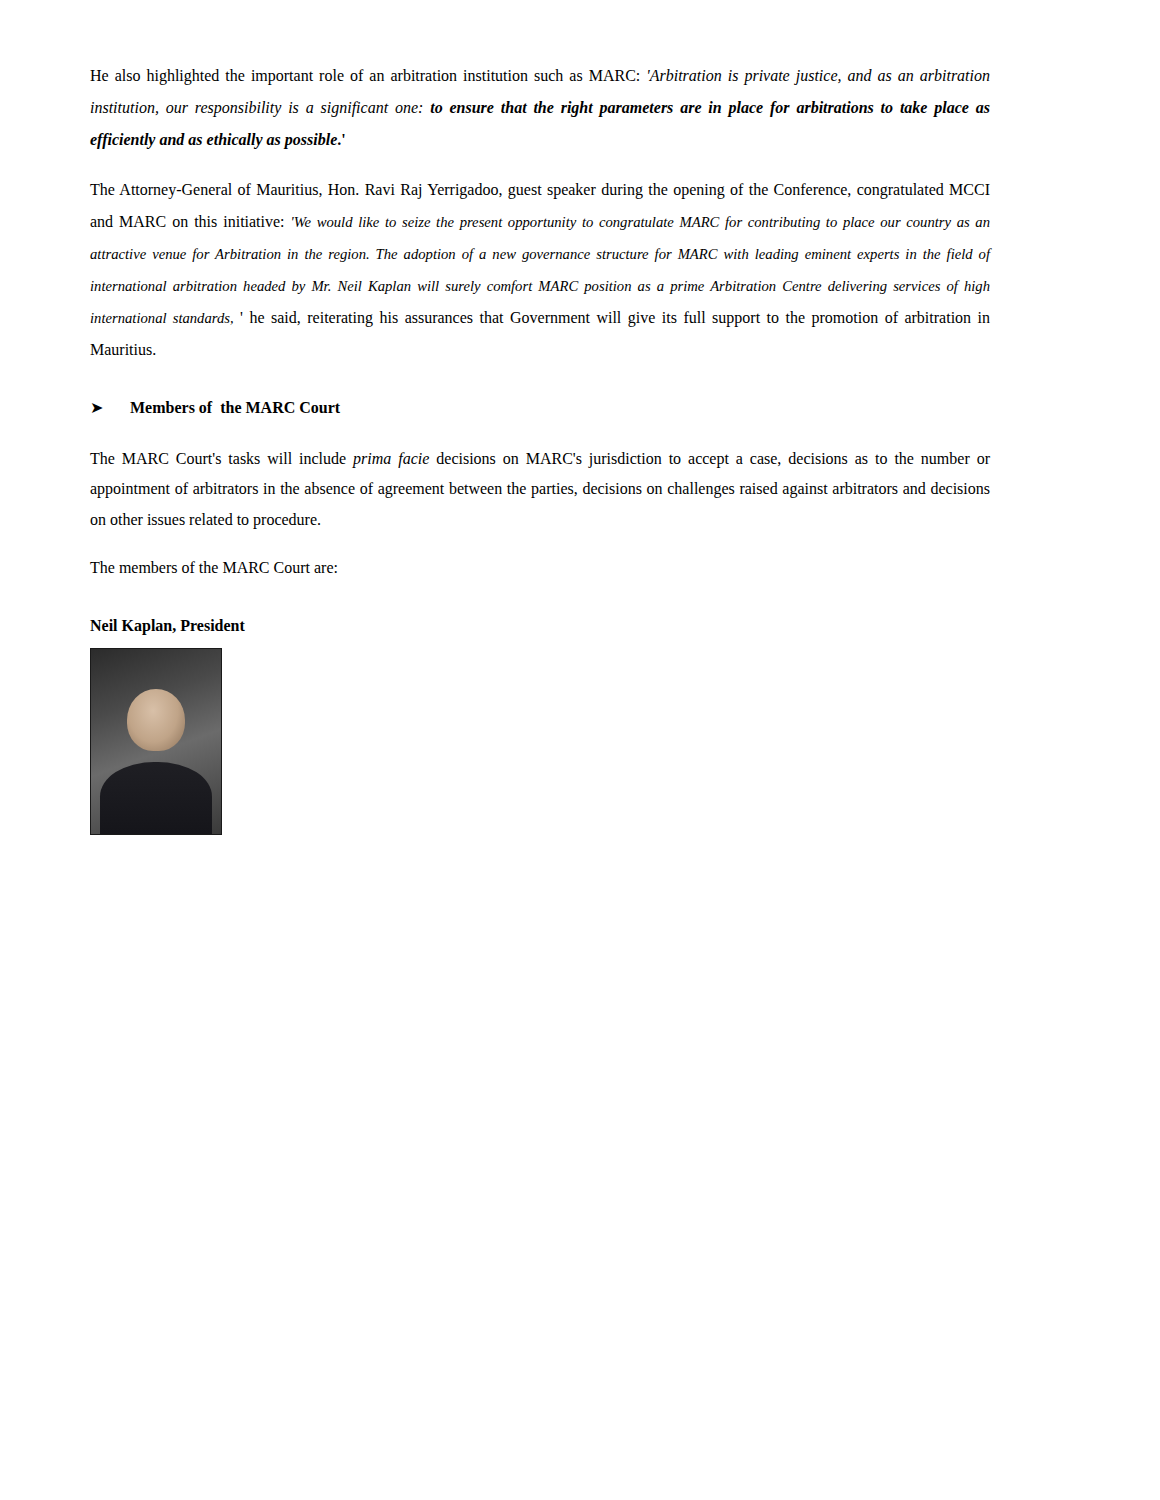He also highlighted the important role of an arbitration institution such as MARC: 'Arbitration is private justice, and as an arbitration institution, our responsibility is a significant one: to ensure that the right parameters are in place for arbitrations to take place as efficiently and as ethically as possible.'
The Attorney-General of Mauritius, Hon. Ravi Raj Yerrigadoo, guest speaker during the opening of the Conference, congratulated MCCI and MARC on this initiative: 'We would like to seize the present opportunity to congratulate MARC for contributing to place our country as an attractive venue for Arbitration in the region. The adoption of a new governance structure for MARC with leading eminent experts in the field of international arbitration headed by Mr. Neil Kaplan will surely comfort MARC position as a prime Arbitration Centre delivering services of high international standards, ' he said, reiterating his assurances that Government will give its full support to the promotion of arbitration in Mauritius.
Members of the MARC Court
The MARC Court's tasks will include prima facie decisions on MARC's jurisdiction to accept a case, decisions as to the number or appointment of arbitrators in the absence of agreement between the parties, decisions on challenges raised against arbitrators and decisions on other issues related to procedure.
The members of the MARC Court are:
Neil Kaplan, President